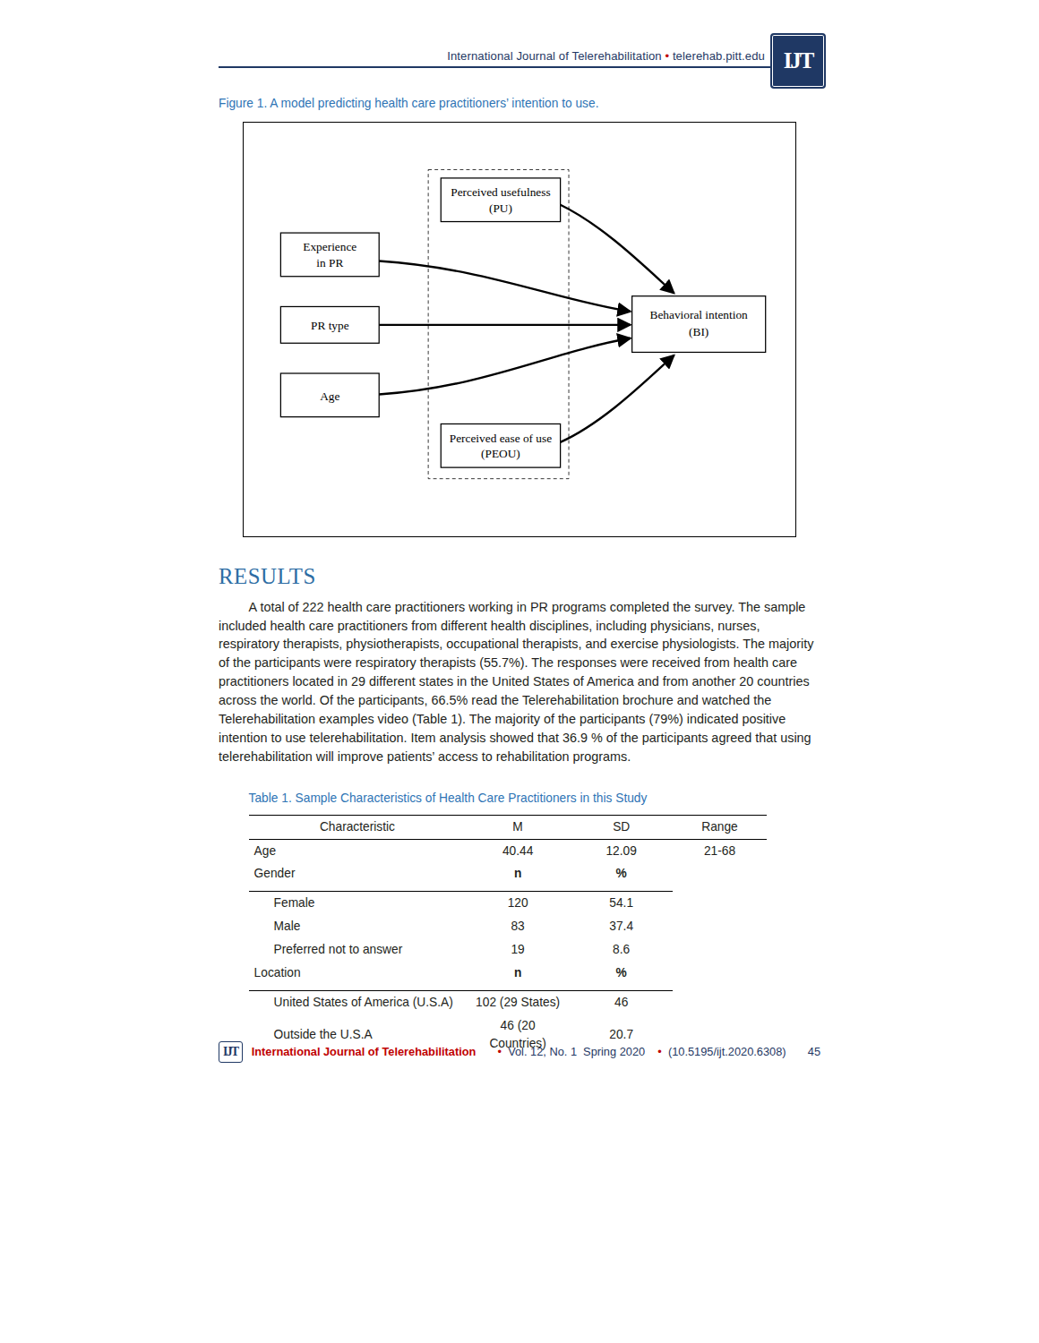International Journal of Telerehabilitation • telerehab.pitt.edu
IJT
Figure 1. A model predicting health care practitioners’ intention to use.
Perceived usefulness (PU) Experience in PR PR type Age Behavioral intention (BI) Perceived ease of use (PEOU)
RESULTS
A total of 222 health care practitioners working in PR programs completed the survey. The sample included health care practitioners from different health disciplines, including physicians, nurses, respiratory therapists, physiotherapists, occupational therapists, and exercise physiologists. The majority of the participants were respiratory therapists (55.7%). The responses were received from health care practitioners located in 29 different states in the United States of America and from another 20 countries across the world. Of the participants, 66.5% read the Telerehabilitation brochure and watched the Telerehabilitation examples video (Table 1). The majority of the participants (79%) indicated positive intention to use telerehabilitation. Item analysis showed that 36.9 % of the participants agreed that using telerehabilitation will improve patients’ access to rehabilitation programs.
Table 1. Sample Characteristics of Health Care Practitioners in this Study
| Characteristic | M | SD | Range |
| --- | --- | --- | --- |
| Age | 40.44 | 12.09 | 21-68 |
| Gender | n | % | |
| Female | 120 | 54.1 | |
| Male | 83 | 37.4 | |
| Preferred not to answer | 19 | 8.6 | |
| Location | n | % | |
| United States of America (U.S.A) | 102 (29 States) | 46 | |
| Outside the U.S.A | 46 (20 Countries) | 20.7 | |
IJT International Journal of Telerehabilitation • Vol. 12, No. 1 Spring 2020 • (10.5195/ijt.2020.6308) 45